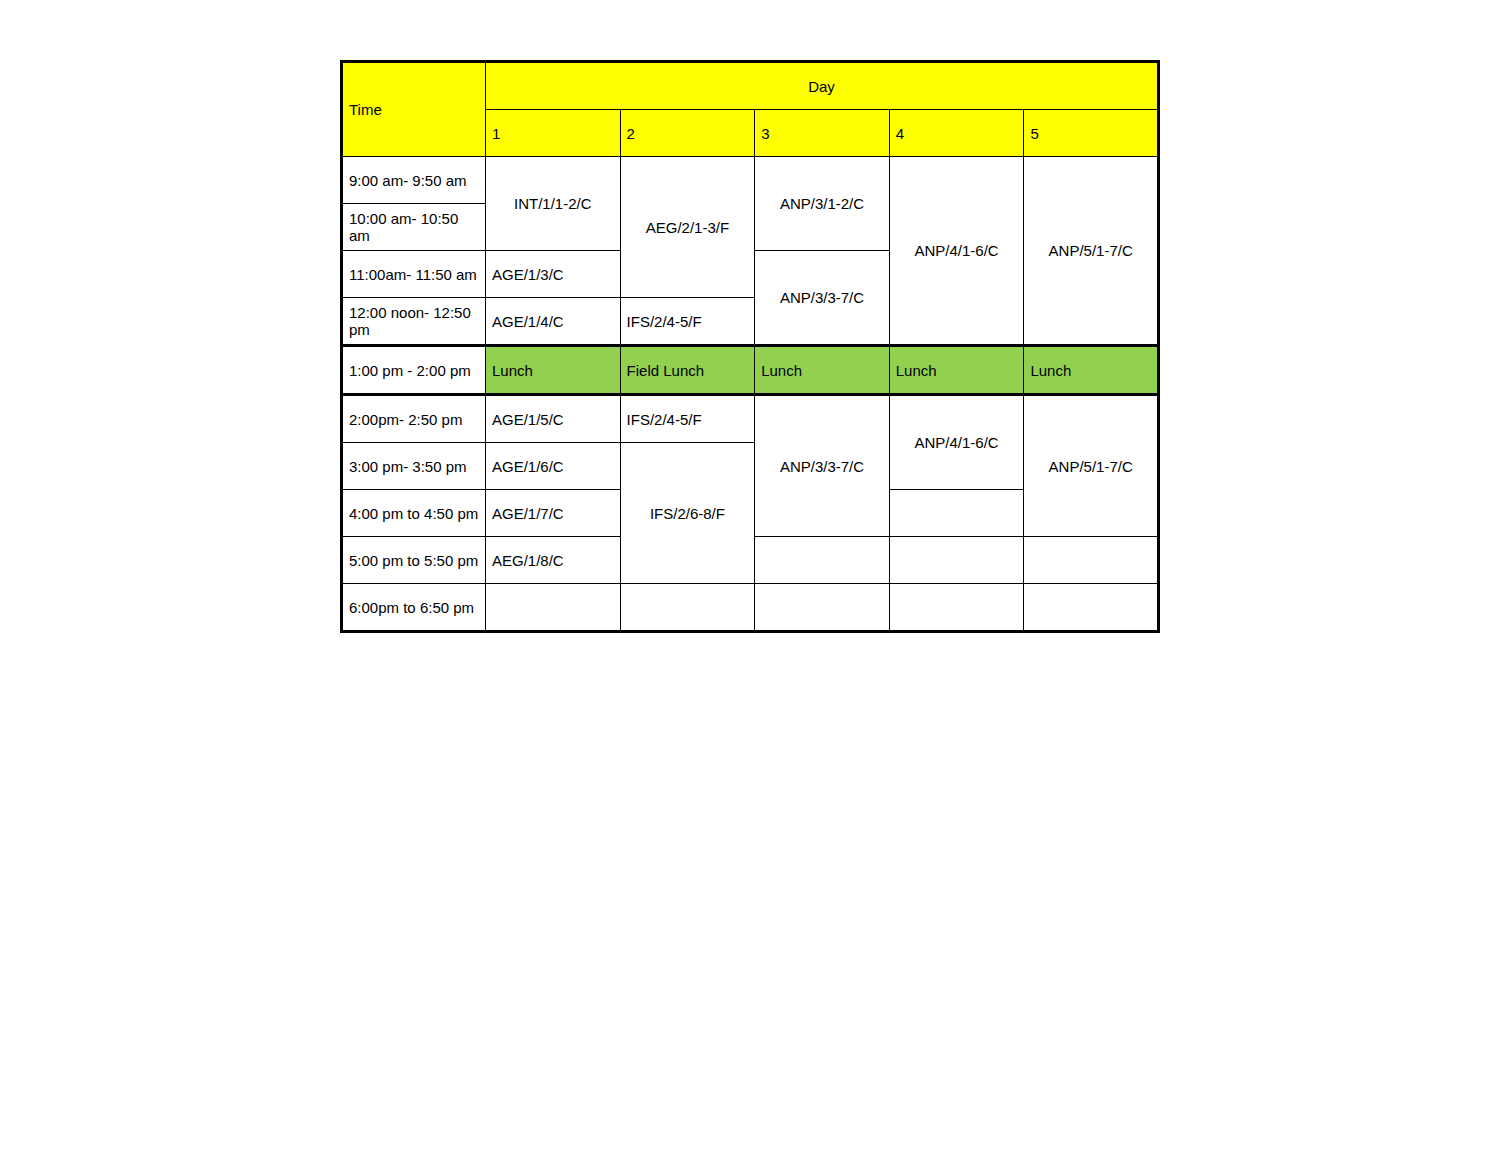| Time | Day |
| 1 | 2 | 3 | 4 | 5 |
| 9:00 am- 9:50 am | INT/1/1-2/C | AEG/2/1-3/F | ANP/3/1-2/C | ANP/4/1-6/C | ANP/5/1-7/C |
| 10:00 am- 10:50 am |
| 11:00am- 11:50 am | AGE/1/3/C | ANP/3/3-7/C |
| 12:00 noon- 12:50 pm | AGE/1/4/C | IFS/2/4-5/F |
| 1:00 pm - 2:00 pm | Lunch | Field Lunch | Lunch | Lunch | Lunch |
| 2:00pm- 2:50 pm | AGE/1/5/C | IFS/2/4-5/F | ANP/3/3-7/C | ANP/4/1-6/C | ANP/5/1-7/C |
| 3:00 pm- 3:50 pm | AGE/1/6/C | IFS/2/6-8/F |
| 4:00 pm to 4:50 pm | AGE/1/7/C | |
| 5:00 pm to 5:50 pm | AEG/1/8/C | | | |
| 6:00pm to 6:50 pm | | | | | |